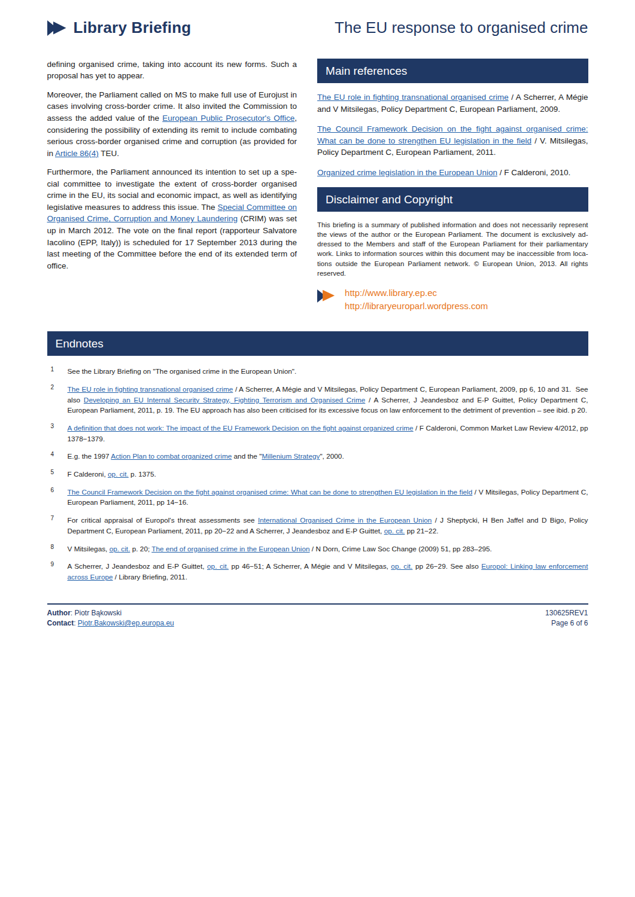Library Briefing
The EU response to organised crime
defining organised crime, taking into account its new forms. Such a proposal has yet to appear.
Moreover, the Parliament called on MS to make full use of Eurojust in cases involving cross-border crime. It also invited the Commission to assess the added value of the European Public Prosecutor's Office, considering the possibility of extending its remit to include combating serious cross-border organised crime and corruption (as provided for in Article 86(4) TEU.
Furthermore, the Parliament announced its intention to set up a special committee to investigate the extent of cross-border organised crime in the EU, its social and economic impact, as well as identifying legislative measures to address this issue. The Special Committee on Organised Crime, Corruption and Money Laundering (CRIM) was set up in March 2012. The vote on the final report (rapporteur Salvatore Iacolino (EPP, Italy)) is scheduled for 17 September 2013 during the last meeting of the Committee before the end of its extended term of office.
Main references
The EU role in fighting transnational organised crime / A Scherrer, A Mégie and V Mitsilegas, Policy Department C, European Parliament, 2009.
The Council Framework Decision on the fight against organised crime: What can be done to strengthen EU legislation in the field / V. Mitsilegas, Policy Department C, European Parliament, 2011.
Organized crime legislation in the European Union / F Calderoni, 2010.
Disclaimer and Copyright
This briefing is a summary of published information and does not necessarily represent the views of the author or the European Parliament. The document is exclusively addressed to the Members and staff of the European Parliament for their parliamentary work. Links to information sources within this document may be inaccessible from locations outside the European Parliament network. © European Union, 2013. All rights reserved.
http://www.library.ep.ec
http://libraryeuroparl.wordpress.com
Endnotes
See the Library Briefing on "The organised crime in the European Union".
The EU role in fighting transnational organised crime / A Scherrer, A Mégie and V Mitsilegas, Policy Department C, European Parliament, 2009, pp 6, 10 and 31. See also Developing an EU Internal Security Strategy, Fighting Terrorism and Organised Crime / A Scherrer, J Jeandesboz and E-P Guittet, Policy Department C, European Parliament, 2011, p. 19. The EU approach has also been criticised for its excessive focus on law enforcement to the detriment of prevention – see ibid. p 20.
A definition that does not work: The impact of the EU Framework Decision on the fight against organized crime / F Calderoni, Common Market Law Review 4/2012, pp 1378−1379.
E.g. the 1997 Action Plan to combat organized crime and the "Millenium Strategy", 2000.
F Calderoni, op. cit. p. 1375.
The Council Framework Decision on the fight against organised crime: What can be done to strengthen EU legislation in the field / V Mitsilegas, Policy Department C, European Parliament, 2011, pp 14−16.
For critical appraisal of Europol's threat assessments see International Organised Crime in the European Union / J Sheptycki, H Ben Jaffel and D Bigo, Policy Department C, European Parliament, 2011, pp 20−22 and A Scherrer, J Jeandesboz and E-P Guittet, op. cit. pp 21−22.
V Mitsilegas, op. cit. p. 20; The end of organised crime in the European Union / N Dorn, Crime Law Soc Change (2009) 51, pp 283–295.
A Scherrer, J Jeandesboz and E-P Guittet, op. cit. pp 46−51; A Scherrer, A Mégie and V Mitsilegas, op. cit. pp 26−29. See also Europol: Linking law enforcement across Europe / Library Briefing, 2011.
Author: Piotr Bąkowski
Contact: Piotr.Bakowski@ep.europa.eu
130625REV1
Page 6 of 6